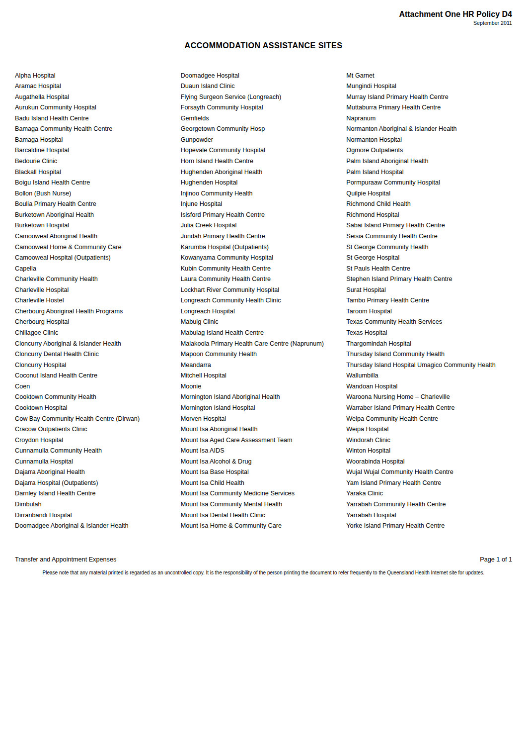Attachment One HR Policy D4
September 2011
ACCOMMODATION ASSISTANCE SITES
| Alpha Hospital | Doomadgee Hospital | Mt Garnet |
| Aramac Hospital | Duaun Island Clinic | Mungindi Hospital |
| Augathella Hospital | Flying Surgeon Service (Longreach) | Murray Island Primary Health Centre |
| Aurukun Community Hospital | Forsayth Community Hospital | Muttaburra Primary Health Centre |
| Badu Island Health Centre | Gemfields | Napranum |
| Bamaga Community Health Centre | Georgetown Community Hosp | Normanton Aboriginal & Islander Health |
| Bamaga Hospital | Gunpowder | Normanton Hospital |
| Barcaldine Hospital | Hopevale Community Hospital | Ogmore Outpatients |
| Bedourie Clinic | Horn Island Health Centre | Palm Island Aboriginal Health |
| Blackall Hospital | Hughenden Aboriginal Health | Palm Island Hospital |
| Boigu Island Health Centre | Hughenden Hospital | Pormpuraaw Community Hospital |
| Bollon (Bush Nurse) | Injinoo Community Health | Quilpie Hospital |
| Boulia Primary Health Centre | Injune Hospital | Richmond Child Health |
| Burketown Aboriginal Health | Isisford Primary Health Centre | Richmond Hospital |
| Burketown Hospital | Julia Creek Hospital | Sabai Island Primary Health Centre |
| Camooweal Aboriginal Health | Jundah Primary Health Centre | Seisia Community Health Centre |
| Camooweal Home & Community Care | Karumba Hospital (Outpatients) | St George Community Health |
| Camooweal Hospital (Outpatients) | Kowanyama Community Hospital | St George Hospital |
| Capella | Kubin Community Health Centre | St Pauls Health Centre |
| Charleville Community Health | Laura Community Health Centre | Stephen Island Primary Health Centre |
| Charleville Hospital | Lockhart River Community Hospital | Surat Hospital |
| Charleville Hostel | Longreach Community Health Clinic | Tambo Primary Health Centre |
| Cherbourg Aboriginal Health Programs | Longreach Hospital | Taroom Hospital |
| Cherbourg Hospital | Mabuig Clinic | Texas Community Health Services |
| Chillagoe Clinic | Mabulag Island Health Centre | Texas Hospital |
| Cloncurry Aboriginal & Islander Health | Malakoola Primary Health Care Centre (Naprunum) | Thargomindah Hospital |
| Cloncurry Dental Health Clinic | Mapoon Community Health | Thursday Island Community Health |
| Cloncurry Hospital | Meandarra | Thursday Island Hospital Umagico Community Health |
| Coconut Island Health Centre | Mitchell Hospital | Wallumbilla |
| Coen | Moonie | Wandoan Hospital |
| Cooktown Community Health | Mornington Island Aboriginal Health | Waroona Nursing Home – Charleville |
| Cooktown Hospital | Mornington Island Hospital | Warraber Island Primary Health Centre |
| Cow Bay Community Health Centre (Dirwan) | Morven Hospital | Weipa Community Health Centre |
| Cracow Outpatients Clinic | Mount Isa Aboriginal Health | Weipa Hospital |
| Croydon Hospital | Mount Isa Aged Care Assessment Team | Windorah Clinic |
| Cunnamulla Community Health | Mount Isa AIDS | Winton Hospital |
| Cunnamulla Hospital | Mount Isa Alcohol & Drug | Woorabinda Hospital |
| Dajarra Aboriginal Health | Mount Isa Base Hospital | Wujal Wujal Community Health Centre |
| Dajarra Hospital (Outpatients) | Mount Isa Child Health | Yam Island Primary Health Centre |
| Darnley Island Health Centre | Mount Isa Community Medicine Services | Yaraka Clinic |
| Dimbulah | Mount Isa Community Mental Health | Yarrabah Community Health Centre |
| Dirranbandi Hospital | Mount Isa Dental Health Clinic | Yarrabah Hospital |
| Doomadgee Aboriginal & Islander Health | Mount Isa Home & Community Care | Yorke Island Primary Health Centre |
Transfer and Appointment Expenses Page 1 of 1
Please note that any material printed is regarded as an uncontrolled copy. It is the responsibility of the person printing the document to refer frequently to the Queensland Health Internet site for updates.